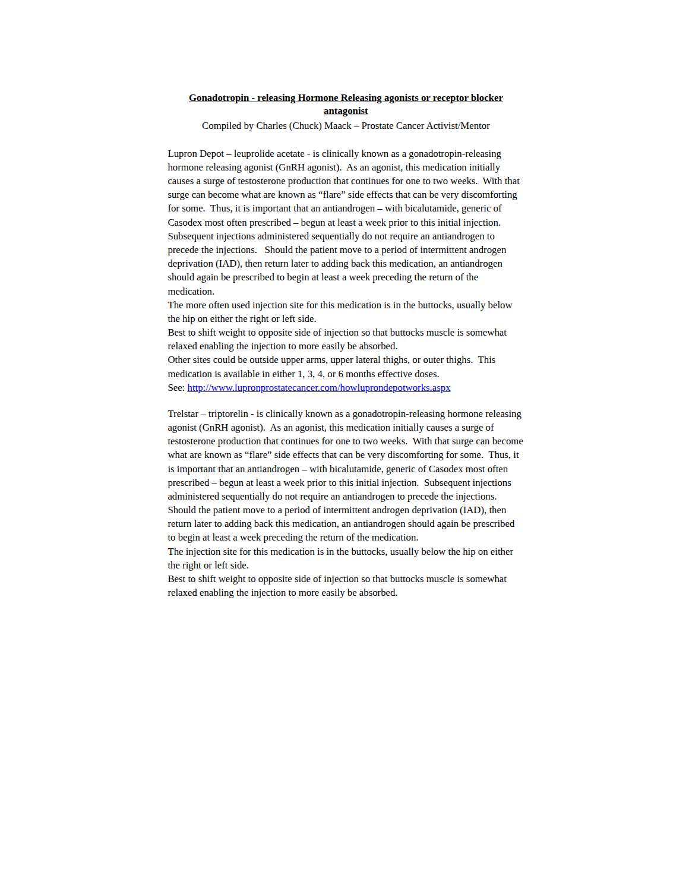Gonadotropin - releasing Hormone Releasing agonists or receptor blocker antagonist
Compiled by Charles (Chuck) Maack – Prostate Cancer Activist/Mentor
Lupron Depot – leuprolide acetate - is clinically known as a gonadotropin-releasing hormone releasing agonist (GnRH agonist). As an agonist, this medication initially causes a surge of testosterone production that continues for one to two weeks. With that surge can become what are known as “flare” side effects that can be very discomforting for some. Thus, it is important that an antiandrogen – with bicalutamide, generic of Casodex most often prescribed – begun at least a week prior to this initial injection. Subsequent injections administered sequentially do not require an antiandrogen to precede the injections. Should the patient move to a period of intermittent androgen deprivation (IAD), then return later to adding back this medication, an antiandrogen should again be prescribed to begin at least a week preceding the return of the medication.
The more often used injection site for this medication is in the buttocks, usually below the hip on either the right or left side.
Best to shift weight to opposite side of injection so that buttocks muscle is somewhat relaxed enabling the injection to more easily be absorbed.
Other sites could be outside upper arms, upper lateral thighs, or outer thighs. This medication is available in either 1, 3, 4, or 6 months effective doses.
See: http://www.lupronprostatecancer.com/howluprondepotworks.aspx
Trelstar – triptorelin - is clinically known as a gonadotropin-releasing hormone releasing agonist (GnRH agonist). As an agonist, this medication initially causes a surge of testosterone production that continues for one to two weeks. With that surge can become what are known as “flare” side effects that can be very discomforting for some. Thus, it is important that an antiandrogen – with bicalutamide, generic of Casodex most often prescribed – begun at least a week prior to this initial injection. Subsequent injections administered sequentially do not require an antiandrogen to precede the injections. Should the patient move to a period of intermittent androgen deprivation (IAD), then return later to adding back this medication, an antiandrogen should again be prescribed to begin at least a week preceding the return of the medication.
The injection site for this medication is in the buttocks, usually below the hip on either the right or left side.
Best to shift weight to opposite side of injection so that buttocks muscle is somewhat relaxed enabling the injection to more easily be absorbed.